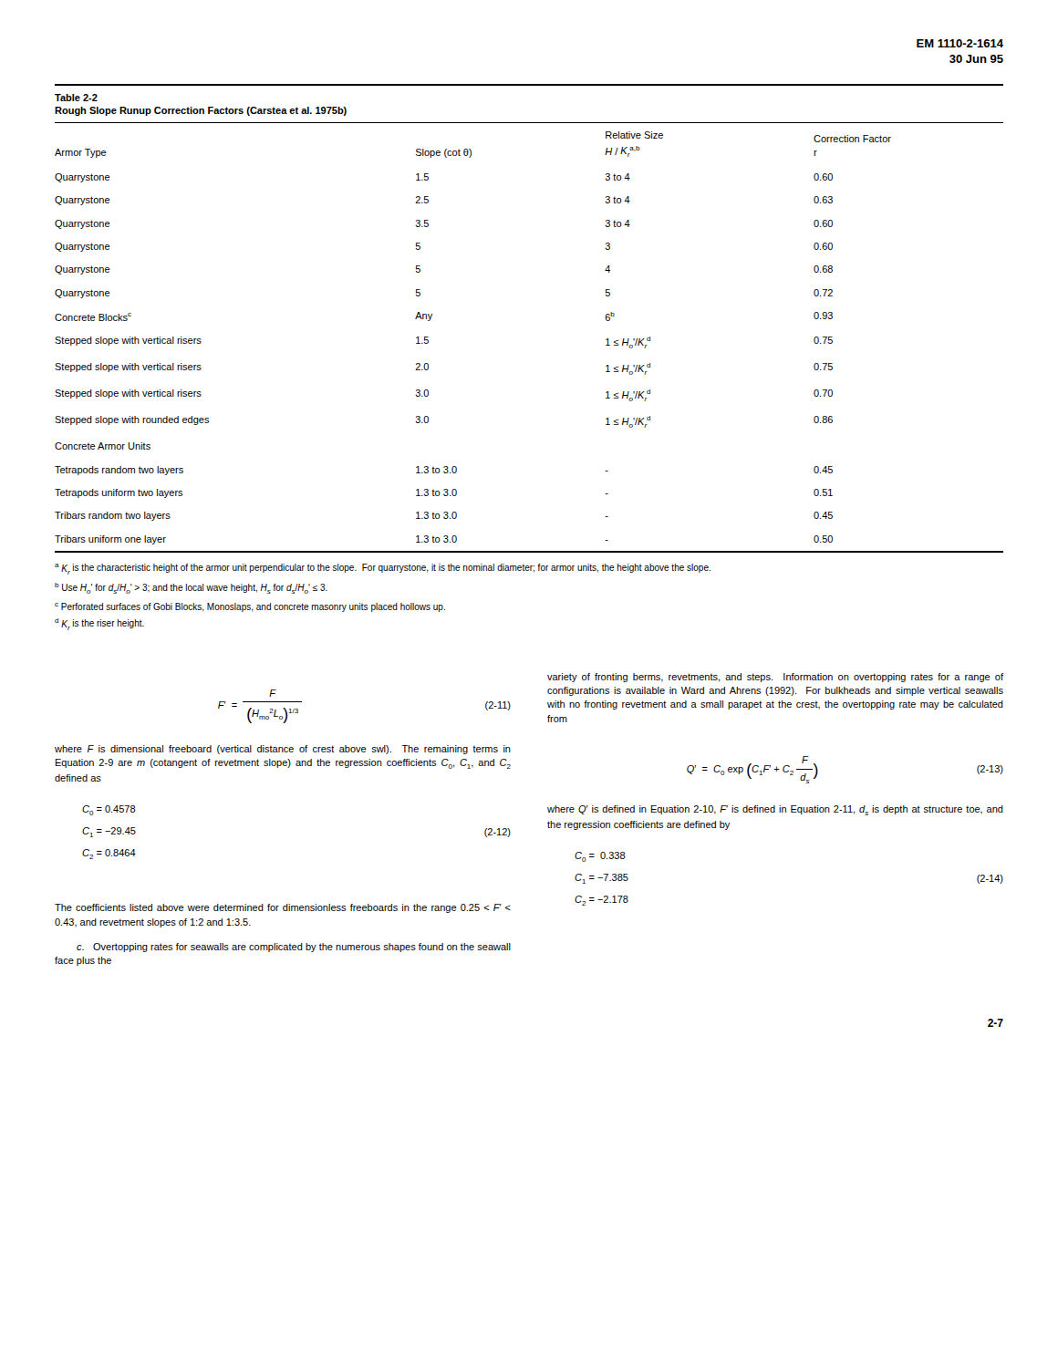EM 1110-2-1614
30 Jun 95
Table 2-2
Rough Slope Runup Correction Factors (Carstea et al. 1975b)
| Armor Type | Slope (cot θ) | Relative Size H / K r a,b | Correction Factor r |
| --- | --- | --- | --- |
| Quarrystone | 1.5 | 3 to 4 | 0.60 |
| Quarrystone | 2.5 | 3 to 4 | 0.63 |
| Quarrystone | 3.5 | 3 to 4 | 0.60 |
| Quarrystone | 5 | 3 | 0.60 |
| Quarrystone | 5 | 4 | 0.68 |
| Quarrystone | 5 | 5 | 0.72 |
| Concrete Blocks c | Any | 6 b | 0.93 |
| Stepped slope with vertical risers | 1.5 | 1 ≤ H o '/ K r d | 0.75 |
| Stepped slope with vertical risers | 2.0 | 1 ≤ H o '/ K r d | 0.75 |
| Stepped slope with vertical risers | 3.0 | 1 ≤ H o '/ K r d | 0.70 |
| Stepped slope with rounded edges | 3.0 | 1 ≤ H o '/ K r d | 0.86 |
| Concrete Armor Units | | | |
| Tetrapods random two layers | 1.3 to 3.0 | - | 0.45 |
| Tetrapods uniform two layers | 1.3 to 3.0 | - | 0.51 |
| Tribars random two layers | 1.3 to 3.0 | - | 0.45 |
| Tribars uniform one layer | 1.3 to 3.0 | - | 0.50 |
a Kr is the characteristic height of the armor unit perpendicular to the slope. For quarrystone, it is the nominal diameter; for armor units, the height above the slope.
b Use Ho' for ds/Ho' > 3; and the local wave height, Hs for ds/Ho' ≤ 3.
c Perforated surfaces of Gobi Blocks, Monoslaps, and concrete masonry units placed hollows up.
d Kr is the riser height.
F′ = F (Hmo2Lo)1/3
(2-11)
where F is dimensional freeboard (vertical distance of crest above swl). The remaining terms in Equation 2-9 are m (cotangent of revetment slope) and the regression coefficients C0, C1, and C2 defined as
C0 = 0.4578
C1 = −29.45
(2-12)
C2 = 0.8464
The coefficients listed above were determined for dimensionless freeboards in the range 0.25 < F′ < 0.43, and revetment slopes of 1:2 and 1:3.5.
c. Overtopping rates for seawalls are complicated by the numerous shapes found on the seawall face plus the
variety of fronting berms, revetments, and steps. Information on overtopping rates for a range of configurations is available in Ward and Ahrens (1992). For bulkheads and simple vertical seawalls with no fronting revetment and a small parapet at the crest, the overtopping rate may be calculated from
Q′ = C0 exp (C1F′ + C2 F ds )
(2-13)
where Q′ is defined in Equation 2-10, F′ is defined in Equation 2-11, ds is depth at structure toe, and the regression coefficients are defined by
C0 = 0.338
C1 = −7.385
(2-14)
C2 = −2.178
2-7